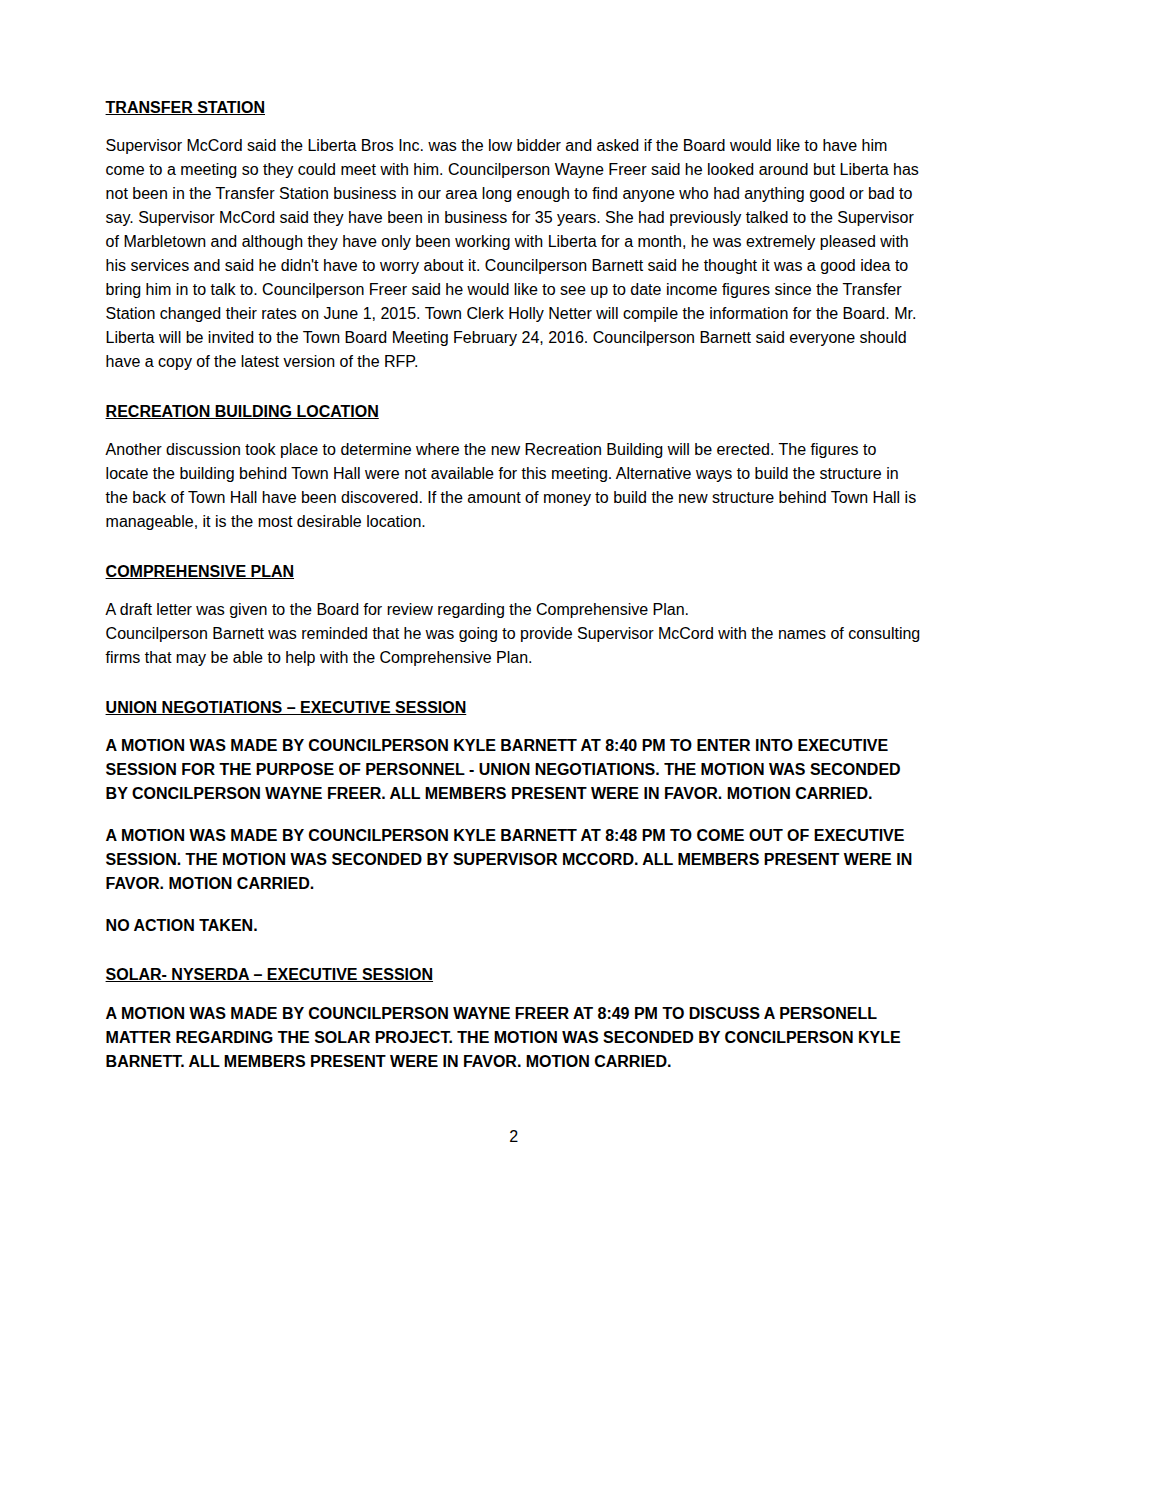Transfer Station
Supervisor McCord said the Liberta Bros Inc. was the low bidder and asked if the Board would like to have him come to a meeting so they could meet with him. Councilperson Wayne Freer said he looked around but Liberta has not been in the Transfer Station business in our area long enough to find anyone who had anything good or bad to say. Supervisor McCord said they have been in business for 35 years. She had previously talked to the Supervisor of Marbletown and although they have only been working with Liberta for a month, he was extremely pleased with his services and said he didn't have to worry about it. Councilperson Barnett said he thought it was a good idea to bring him in to talk to. Councilperson Freer said he would like to see up to date income figures since the Transfer Station changed their rates on June 1, 2015. Town Clerk Holly Netter will compile the information for the Board. Mr. Liberta will be invited to the Town Board Meeting February 24, 2016. Councilperson Barnett said everyone should have a copy of the latest version of the RFP.
Recreation Building Location
Another discussion took place to determine where the new Recreation Building will be erected. The figures to locate the building behind Town Hall were not available for this meeting. Alternative ways to build the structure in the back of Town Hall have been discovered. If the amount of money to build the new structure behind Town Hall is manageable, it is the most desirable location.
Comprehensive Plan
A draft letter was given to the Board for review regarding the Comprehensive Plan.
Councilperson Barnett was reminded that he was going to provide Supervisor McCord with the names of consulting firms that may be able to help with the Comprehensive Plan.
Union Negotiations – Executive Session
A motion was made by Councilperson Kyle Barnett at 8:40 PM to enter into Executive Session for the purpose of Personnel - Union Negotiations. The motion was seconded by Concilperson Wayne Freer. All members present were in favor. Motion carried.
A motion was made by Councilperson Kyle Barnett at 8:48 PM to come out of Executive Session. The motion was seconded by Supervisor McCord. All members present were in favor. Motion carried.
No action taken.
Solar- NYSERDA – Executive Session
A motion was made by Councilperson Wayne Freer at 8:49 PM to discuss a Personell matter regarding the Solar Project. The motion was seconded by Concilperson Kyle Barnett. All members present were in favor. Motion carried.
2